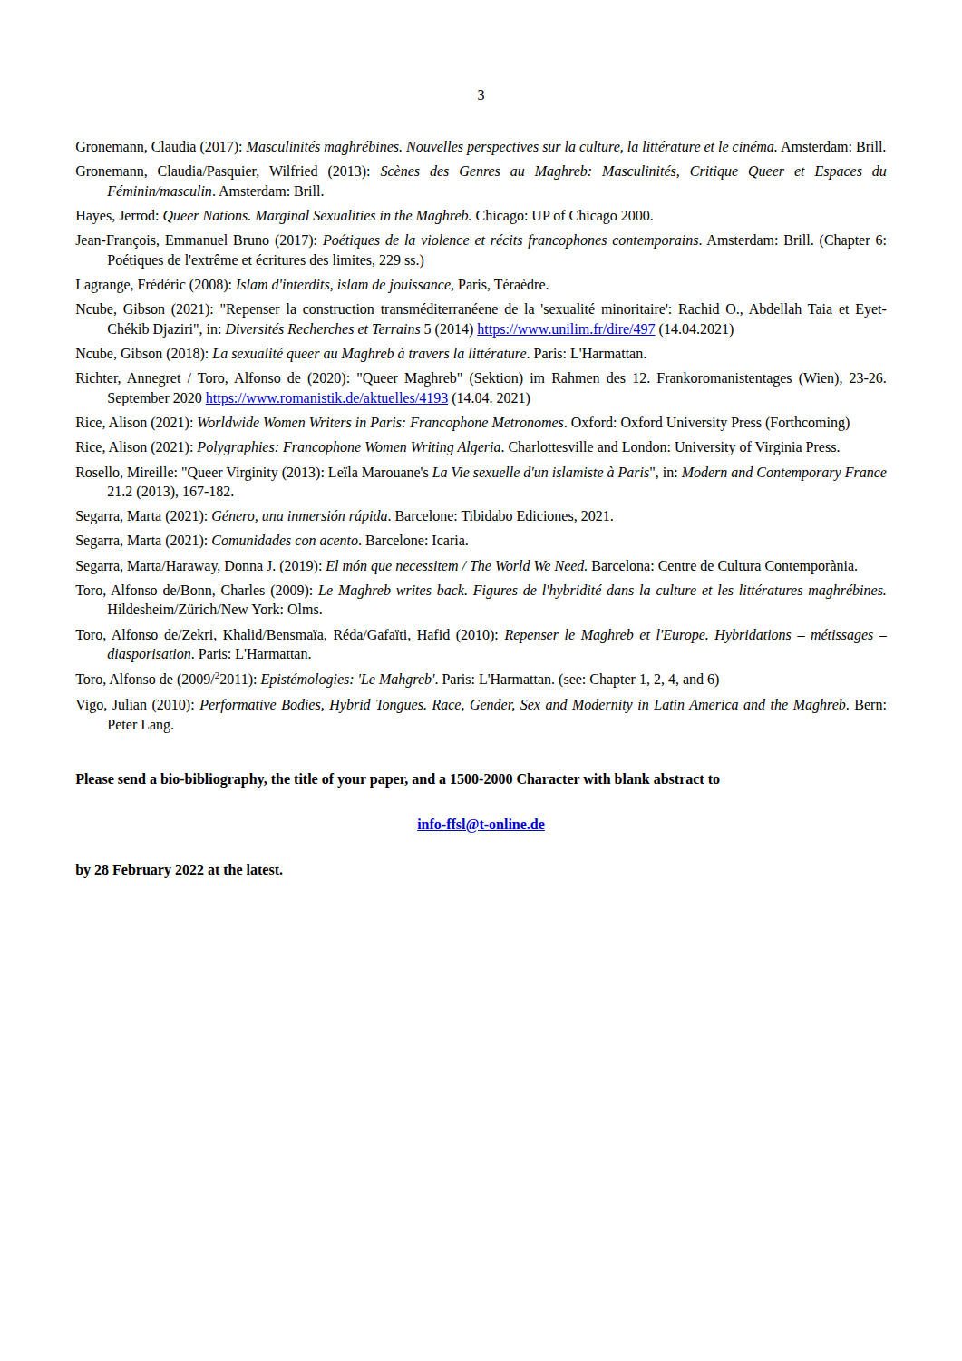3
Gronemann, Claudia (2017): Masculinités maghrébines. Nouvelles perspectives sur la culture, la littérature et le cinéma. Amsterdam: Brill.
Gronemann, Claudia/Pasquier, Wilfried (2013): Scènes des Genres au Maghreb: Masculinités, Critique Queer et Espaces du Féminin/masculin. Amsterdam: Brill.
Hayes, Jerrod: Queer Nations. Marginal Sexualities in the Maghreb. Chicago: UP of Chicago 2000.
Jean-François, Emmanuel Bruno (2017): Poétiques de la violence et récits francophones contemporains. Amsterdam: Brill. (Chapter 6: Poétiques de l'extrême et écritures des limites, 229 ss.)
Lagrange, Frédéric (2008): Islam d'interdits, islam de jouissance, Paris, Téraèdre.
Ncube, Gibson (2021): "Repenser la construction transméditerranéene de la 'sexualité minoritaire': Rachid O., Abdellah Taia et Eyet-Chékib Djaziri", in: Diversités Recherches et Terrains 5 (2014) https://www.unilim.fr/dire/497 (14.04.2021)
Ncube, Gibson (2018): La sexualité queer au Maghreb à travers la littérature. Paris: L'Harmattan.
Richter, Annegret / Toro, Alfonso de (2020): "Queer Maghreb" (Sektion) im Rahmen des 12. Frankoromanistentages (Wien), 23-26. September 2020 https://www.romanistik.de/aktuelles/4193 (14.04. 2021)
Rice, Alison (2021): Worldwide Women Writers in Paris: Francophone Metronomes. Oxford: Oxford University Press (Forthcoming)
Rice, Alison (2021): Polygraphies: Francophone Women Writing Algeria. Charlottesville and London: University of Virginia Press.
Rosello, Mireille: "Queer Virginity (2013): Leïla Marouane's La Vie sexuelle d'un islamiste à Paris", in: Modern and Contemporary France 21.2 (2013), 167-182.
Segarra, Marta (2021): Género, una inmersión rápida. Barcelone: Tibidabo Ediciones, 2021.
Segarra, Marta (2021): Comunidades con acento. Barcelone: Icaria.
Segarra, Marta/Haraway, Donna J. (2019): El món que necessitem / The World We Need. Barcelona: Centre de Cultura Contemporània.
Toro, Alfonso de/Bonn, Charles (2009): Le Maghreb writes back. Figures de l'hybridité dans la culture et les littératures maghrébines. Hildesheim/Zürich/New York: Olms.
Toro, Alfonso de/Zekri, Khalid/Bensmaïa, Réda/Gafaïti, Hafid (2010): Repenser le Maghreb et l'Europe. Hybridations – métissages – diasporisation. Paris: L'Harmattan.
Toro, Alfonso de (2009/22011): Epistémologies: 'Le Mahgreb'. Paris: L'Harmattan. (see: Chapter 1, 2, 4, and 6)
Vigo, Julian (2010): Performative Bodies, Hybrid Tongues. Race, Gender, Sex and Modernity in Latin America and the Maghreb. Bern: Peter Lang.
Please send a bio-bibliography, the title of your paper, and a 1500-2000 Character with blank abstract to
info-ffsl@t-online.de
by 28 February 2022 at the latest.